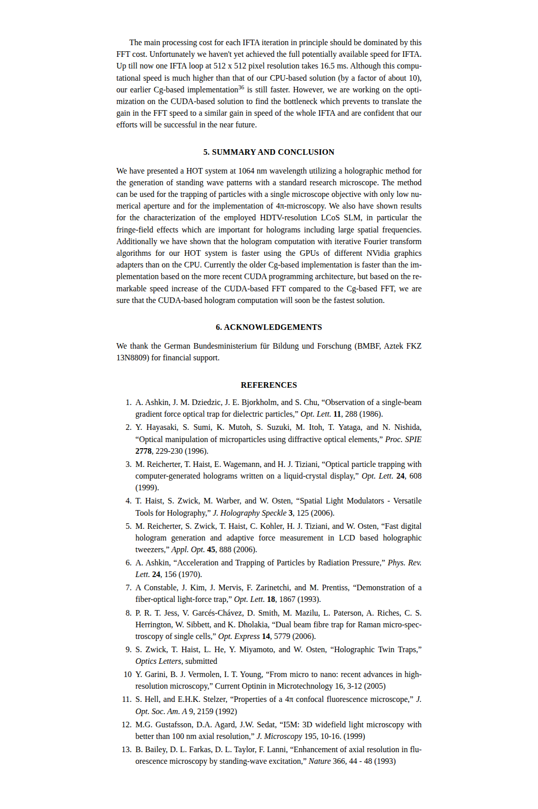The main processing cost for each IFTA iteration in principle should be dominated by this FFT cost. Unfortunately we haven't yet achieved the full potentially available speed for IFTA. Up till now one IFTA loop at 512 x 512 pixel resolution takes 16.5 ms. Although this computational speed is much higher than that of our CPU-based solution (by a factor of about 10), our earlier Cg-based implementation36 is still faster. However, we are working on the optimization on the CUDA-based solution to find the bottleneck which prevents to translate the gain in the FFT speed to a similar gain in speed of the whole IFTA and are confident that our efforts will be successful in the near future.
5. SUMMARY AND CONCLUSION
We have presented a HOT system at 1064 nm wavelength utilizing a holographic method for the generation of standing wave patterns with a standard research microscope. The method can be used for the trapping of particles with a single microscope objective with only low numerical aperture and for the implementation of 4π-microscopy. We also have shown results for the characterization of the employed HDTV-resolution LCoS SLM, in particular the fringe-field effects which are important for holograms including large spatial frequencies. Additionally we have shown that the hologram computation with iterative Fourier transform algorithms for our HOT system is faster using the GPUs of different NVidia graphics adapters than on the CPU. Currently the older Cg-based implementation is faster than the implementation based on the more recent CUDA programming architecture, but based on the remarkable speed increase of the CUDA-based FFT compared to the Cg-based FFT, we are sure that the CUDA-based hologram computation will soon be the fastest solution.
6. ACKNOWLEDGEMENTS
We thank the German Bundesministerium für Bildung und Forschung (BMBF, Aztek FKZ 13N8809) for financial support.
REFERENCES
A. Ashkin, J. M. Dziedzic, J. E. Bjorkholm, and S. Chu, “Observation of a single-beam gradient force optical trap for dielectric particles,” Opt. Lett. 11, 288 (1986).
Y. Hayasaki, S. Sumi, K. Mutoh, S. Suzuki, M. Itoh, T. Yataga, and N. Nishida, “Optical manipulation of microparticles using diffractive optical elements,” Proc. SPIE 2778, 229-230 (1996).
M. Reicherter, T. Haist, E. Wagemann, and H. J. Tiziani, “Optical particle trapping with computer-generated holograms written on a liquid-crystal display,” Opt. Lett. 24, 608 (1999).
T. Haist, S. Zwick, M. Warber, and W. Osten, “Spatial Light Modulators - Versatile Tools for Holography,” J. Holography Speckle 3, 125 (2006).
M. Reicherter, S. Zwick, T. Haist, C. Kohler, H. J. Tiziani, and W. Osten, “Fast digital hologram generation and adaptive force measurement in LCD based holographic tweezers,” Appl. Opt. 45, 888 (2006).
A. Ashkin, “Acceleration and Trapping of Particles by Radiation Pressure,” Phys. Rev. Lett. 24, 156 (1970).
A Constable, J. Kim, J. Mervis, F. Zarinetchi, and M. Prentiss, “Demonstration of a fiber-optical light-force trap,” Opt. Lett. 18, 1867 (1993).
P. R. T. Jess, V. Garcés-Chávez, D. Smith, M. Mazilu, L. Paterson, A. Riches, C. S. Herrington, W. Sibbett, and K. Dholakia, “Dual beam fibre trap for Raman micro-spectroscopy of single cells,” Opt. Express 14, 5779 (2006).
S. Zwick, T. Haist, L. He, Y. Miyamoto, and W. Osten, “Holographic Twin Traps,” Optics Letters, submitted
Y. Garini, B. J. Vermolen, I. T. Young, “From micro to nano: recent advances in high-resolution microscopy,” Current Optinin in Microtechnology 16, 3-12 (2005)
S. Hell, and E.H.K. Stelzer, “Properties of a 4π confocal fluorescence microscope,” J. Opt. Soc. Am. A 9, 2159 (1992)
M.G. Gustafsson, D.A. Agard, J.W. Sedat, “I5M: 3D widefield light microscopy with better than 100 nm axial resolution,” J. Microscopy 195, 10-16. (1999)
B. Bailey, D. L. Farkas, D. L. Taylor, F. Lanni, “Enhancement of axial resolution in fluorescence microscopy by standing-wave excitation,” Nature 366, 44 - 48 (1993)